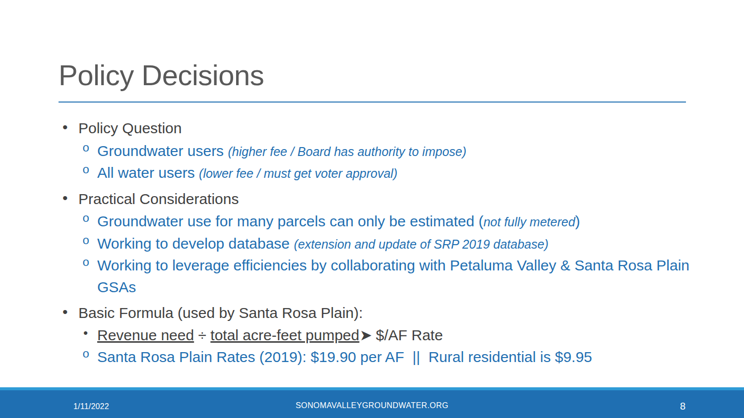Policy Decisions
Policy Question
Groundwater users (higher fee / Board has authority to impose)
All water users (lower fee / must get voter approval)
Practical Considerations
Groundwater use for many parcels can only be estimated (not fully metered)
Working to develop database (extension and update of SRP 2019 database)
Working to leverage efficiencies by collaborating with Petaluma Valley & Santa Rosa Plain GSAs
Basic Formula (used by Santa Rosa Plain):
Revenue need ÷ total acre-feet pumped➤ $/AF Rate
Santa Rosa Plain Rates (2019): $19.90 per AF || Rural residential is $9.95
1/11/2022
SONOMAVALLEYGROUNDWATER.ORG
8